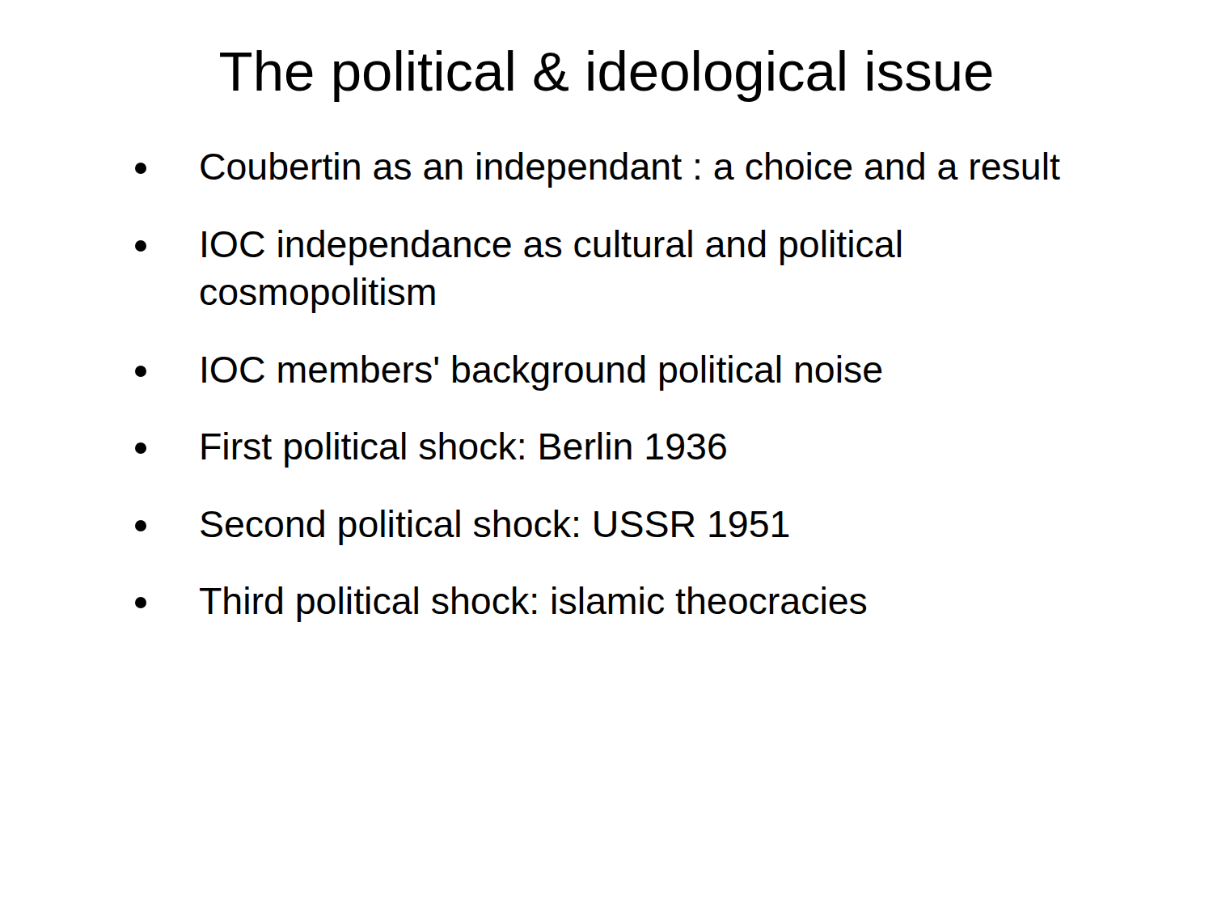The political & ideological issue
Coubertin as an independant : a choice and a result
IOC independance as cultural and political cosmopolitism
IOC members' background political noise
First political shock: Berlin 1936
Second political shock: USSR 1951
Third political shock: islamic theocracies